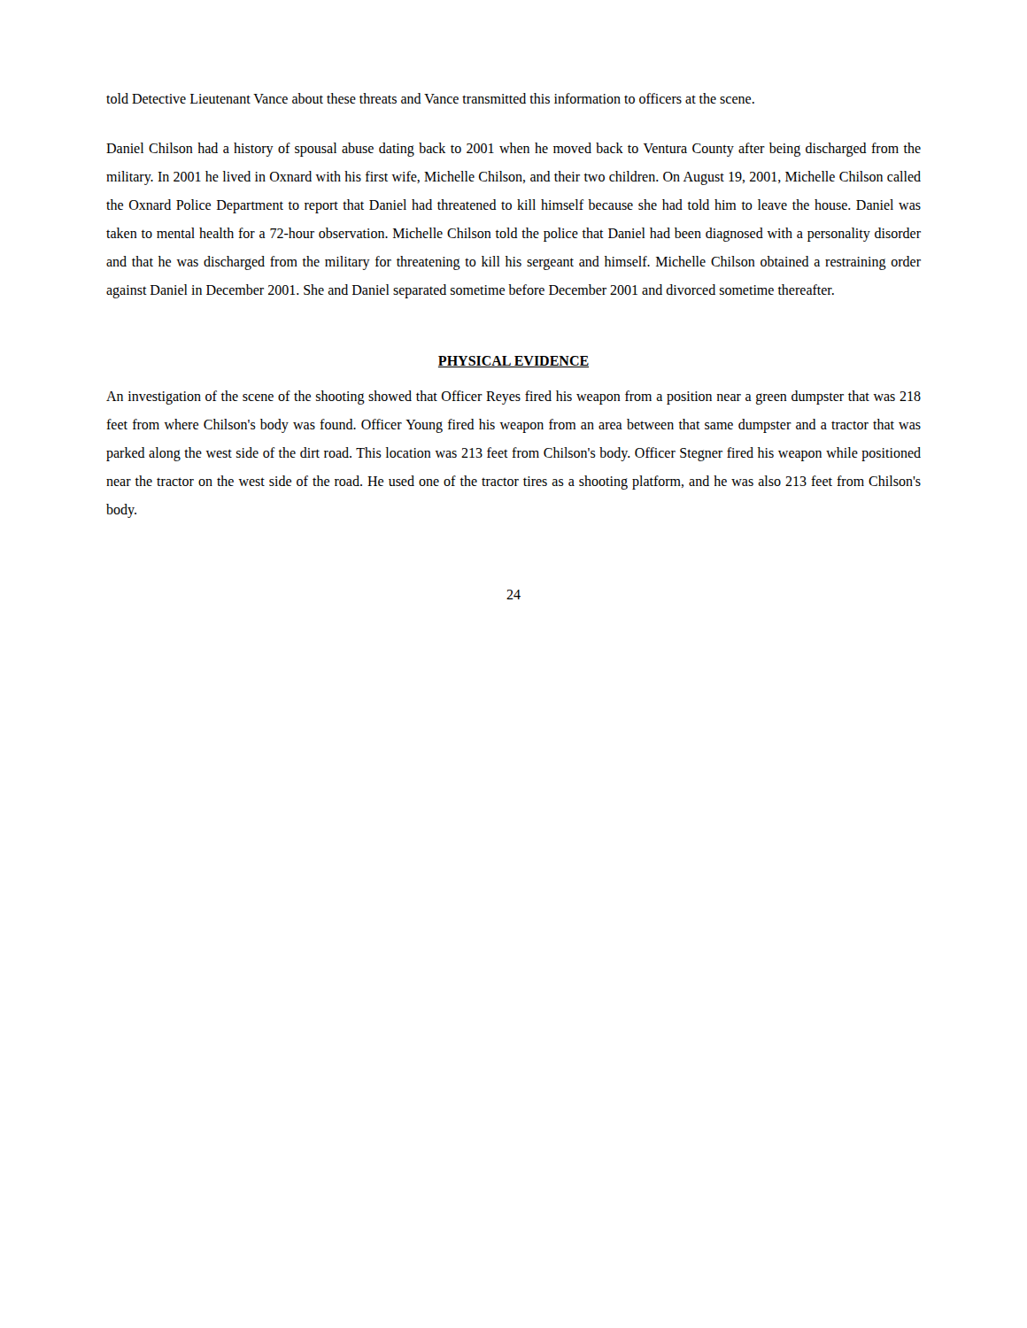told Detective Lieutenant Vance about these threats and Vance transmitted this information to officers at the scene.
Daniel Chilson had a history of spousal abuse dating back to 2001 when he moved back to Ventura County after being discharged from the military. In 2001 he lived in Oxnard with his first wife, Michelle Chilson, and their two children. On August 19, 2001, Michelle Chilson called the Oxnard Police Department to report that Daniel had threatened to kill himself because she had told him to leave the house. Daniel was taken to mental health for a 72-hour observation. Michelle Chilson told the police that Daniel had been diagnosed with a personality disorder and that he was discharged from the military for threatening to kill his sergeant and himself. Michelle Chilson obtained a restraining order against Daniel in December 2001. She and Daniel separated sometime before December 2001 and divorced sometime thereafter.
PHYSICAL EVIDENCE
An investigation of the scene of the shooting showed that Officer Reyes fired his weapon from a position near a green dumpster that was 218 feet from where Chilson's body was found. Officer Young fired his weapon from an area between that same dumpster and a tractor that was parked along the west side of the dirt road. This location was 213 feet from Chilson's body. Officer Stegner fired his weapon while positioned near the tractor on the west side of the road. He used one of the tractor tires as a shooting platform, and he was also 213 feet from Chilson's body.
24